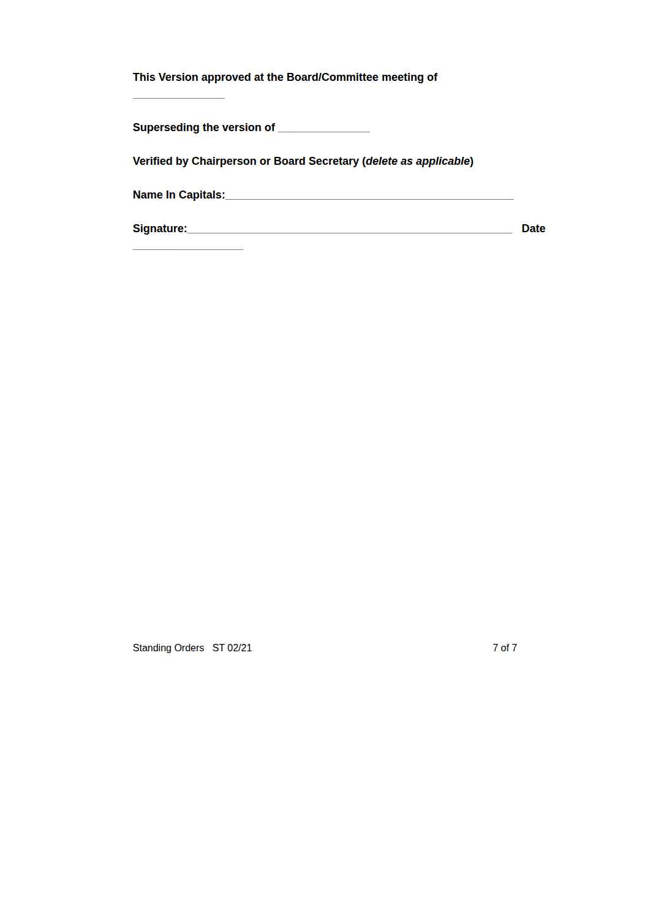This Version approved at the Board/Committee meeting of _______________
Superseding the version of _______________
Verified by Chairperson or Board Secretary (delete as applicable)
Name In Capitals:_______________________________________________
Signature:_____________________________________________________ Date __________________
Standing Orders ST 02/21
7 of 7